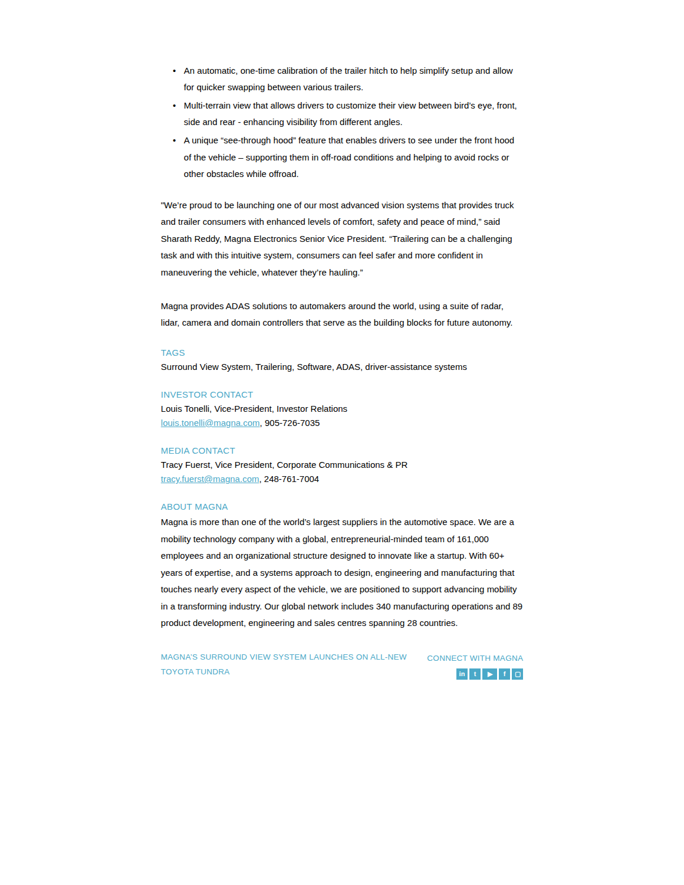An automatic, one-time calibration of the trailer hitch to help simplify setup and allow for quicker swapping between various trailers.
Multi-terrain view that allows drivers to customize their view between bird’s eye, front, side and rear - enhancing visibility from different angles.
A unique “see-through hood” feature that enables drivers to see under the front hood of the vehicle – supporting them in off-road conditions and helping to avoid rocks or other obstacles while offroad.
"We’re proud to be launching one of our most advanced vision systems that provides truck and trailer consumers with enhanced levels of comfort, safety and peace of mind,” said Sharath Reddy, Magna Electronics Senior Vice President. “Trailering can be a challenging task and with this intuitive system, consumers can feel safer and more confident in maneuvering the vehicle, whatever they’re hauling.”
Magna provides ADAS solutions to automakers around the world, using a suite of radar, lidar, camera and domain controllers that serve as the building blocks for future autonomy.
TAGS
Surround View System, Trailering, Software, ADAS, driver-assistance systems
INVESTOR CONTACT
Louis Tonelli, Vice-President, Investor Relations
louis.tonelli@magna.com, 905-726-7035
MEDIA CONTACT
Tracy Fuerst, Vice President, Corporate Communications & PR
tracy.fuerst@magna.com, 248-761-7004
ABOUT MAGNA
Magna is more than one of the world’s largest suppliers in the automotive space. We are a mobility technology company with a global, entrepreneurial-minded team of 161,000 employees and an organizational structure designed to innovate like a startup. With 60+ years of expertise, and a systems approach to design, engineering and manufacturing that touches nearly every aspect of the vehicle, we are positioned to support advancing mobility in a transforming industry. Our global network includes 340 manufacturing operations and 89 product development, engineering and sales centres spanning 28 countries.
MAGNA’S SURROUND VIEW SYSTEM LAUNCHES ON ALL-NEW TOYOTA TUNDRA
CONNECT WITH MAGNA
in t ▶ f ▢